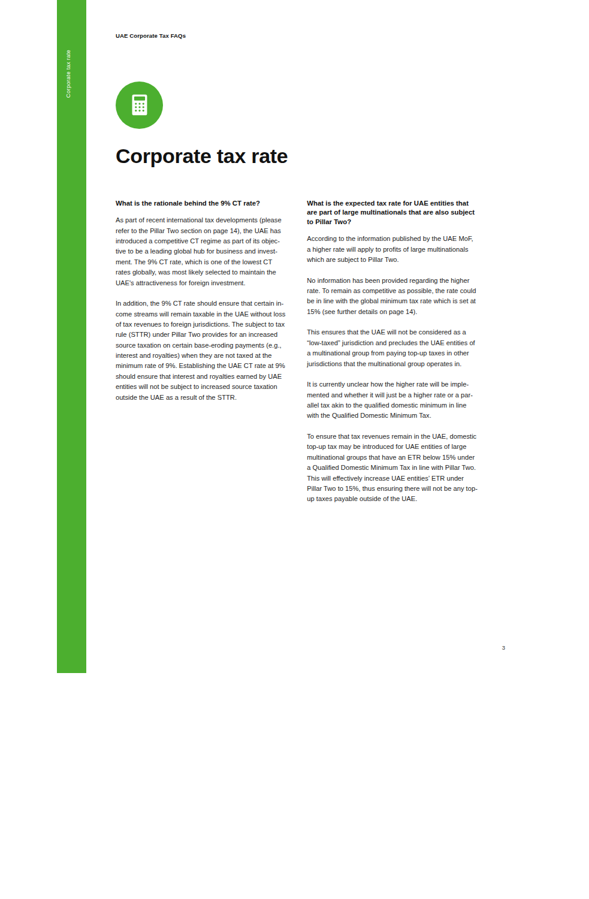Corporate tax rate
UAE Corporate Tax FAQs
Corporate tax rate
What is the rationale behind the 9% CT rate?
As part of recent international tax developments (please refer to the Pillar Two section on page 14), the UAE has introduced a competitive CT regime as part of its objective to be a leading global hub for business and investment. The 9% CT rate, which is one of the lowest CT rates globally, was most likely selected to maintain the UAE's attractiveness for foreign investment.
In addition, the 9% CT rate should ensure that certain income streams will remain taxable in the UAE without loss of tax revenues to foreign jurisdictions. The subject to tax rule (STTR) under Pillar Two provides for an increased source taxation on certain base-eroding payments (e.g., interest and royalties) when they are not taxed at the minimum rate of 9%. Establishing the UAE CT rate at 9% should ensure that interest and royalties earned by UAE entities will not be subject to increased source taxation outside the UAE as a result of the STTR.
What is the expected tax rate for UAE entities that are part of large multinationals that are also subject to Pillar Two?
According to the information published by the UAE MoF, a higher rate will apply to profits of large multinationals which are subject to Pillar Two.
No information has been provided regarding the higher rate. To remain as competitive as possible, the rate could be in line with the global minimum tax rate which is set at 15% (see further details on page 14).
This ensures that the UAE will not be considered as a “low-taxed” jurisdiction and precludes the UAE entities of a multinational group from paying top-up taxes in other jurisdictions that the multinational group operates in.
It is currently unclear how the higher rate will be implemented and whether it will just be a higher rate or a parallel tax akin to the qualified domestic minimum in line with the Qualified Domestic Minimum Tax.
To ensure that tax revenues remain in the UAE, domestic top-up tax may be introduced for UAE entities of large multinational groups that have an ETR below 15% under a Qualified Domestic Minimum Tax in line with Pillar Two. This will effectively increase UAE entities’ ETR under Pillar Two to 15%, thus ensuring there will not be any top-up taxes payable outside of the UAE.
3